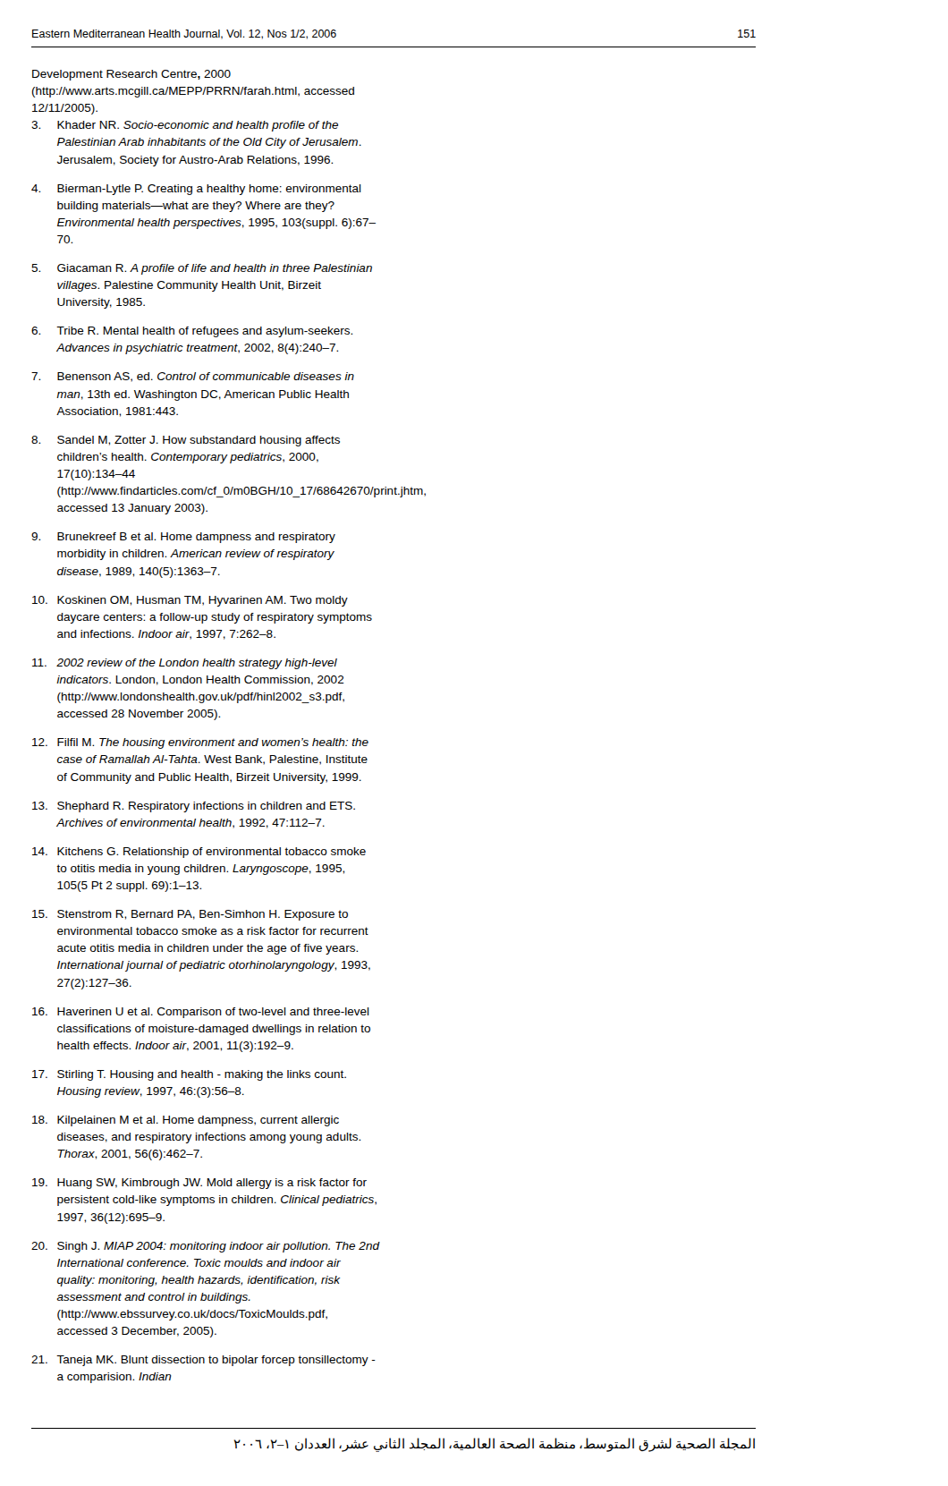Eastern Mediterranean Health Journal, Vol. 12, Nos 1/2, 2006 151
Development Research Centre, 2000 (http://www.arts.mcgill.ca/MEPP/PRRN/farah.html, accessed 12/11/2005).
3. Khader NR. Socio-economic and health profile of the Palestinian Arab inhabitants of the Old City of Jerusalem. Jerusalem, Society for Austro-Arab Relations, 1996.
4. Bierman-Lytle P. Creating a healthy home: environmental building materials—what are they? Where are they? Environmental health perspectives, 1995, 103(suppl. 6):67–70.
5. Giacaman R. A profile of life and health in three Palestinian villages. Palestine Community Health Unit, Birzeit University, 1985.
6. Tribe R. Mental health of refugees and asylum-seekers. Advances in psychiatric treatment, 2002, 8(4):240–7.
7. Benenson AS, ed. Control of communicable diseases in man, 13th ed. Washington DC, American Public Health Association, 1981:443.
8. Sandel M, Zotter J. How substandard housing affects children’s health. Contemporary pediatrics, 2000, 17(10):134–44 (http://www.findarticles.com/cf_0/m0BGH/10_17/68642670/print.jhtm, accessed 13 January 2003).
9. Brunekreef B et al. Home dampness and respiratory morbidity in children. American review of respiratory disease, 1989, 140(5):1363–7.
10. Koskinen OM, Husman TM, Hyvarinen AM. Two moldy daycare centers: a follow-up study of respiratory symptoms and infections. Indoor air, 1997, 7:262–8.
11. 2002 review of the London health strategy high-level indicators. London, London Health Commission, 2002 (http://www.londonshealth.gov.uk/pdf/hinl2002_s3.pdf, accessed 28 November 2005).
12. Filfil M. The housing environment and women’s health: the case of Ramallah Al-Tahta. West Bank, Palestine, Institute of Community and Public Health, Birzeit University, 1999.
13. Shephard R. Respiratory infections in children and ETS. Archives of environmental health, 1992, 47:112–7.
14. Kitchens G. Relationship of environmental tobacco smoke to otitis media in young children. Laryngoscope, 1995, 105(5 Pt 2 suppl. 69):1–13.
15. Stenstrom R, Bernard PA, Ben-Simhon H. Exposure to environmental tobacco smoke as a risk factor for recurrent acute otitis media in children under the age of five years. International journal of pediatric otorhinolaryngology, 1993, 27(2):127–36.
16. Haverinen U et al. Comparison of two-level and three-level classifications of moisture-damaged dwellings in relation to health effects. Indoor air, 2001, 11(3):192–9.
17. Stirling T. Housing and health - making the links count. Housing review, 1997, 46:(3):56–8.
18. Kilpelainen M et al. Home dampness, current allergic diseases, and respiratory infections among young adults. Thorax, 2001, 56(6):462–7.
19. Huang SW, Kimbrough JW. Mold allergy is a risk factor for persistent cold-like symptoms in children. Clinical pediatrics, 1997, 36(12):695–9.
20. Singh J. MIAP 2004: monitoring indoor air pollution. The 2nd International conference. Toxic moulds and indoor air quality: monitoring, health hazards, identification, risk assessment and control in buildings. (http://www.ebssurvey.co.uk/docs/ToxicMoulds.pdf, accessed 3 December, 2005).
21. Taneja MK. Blunt dissection to bipolar forcep tonsillectomy - a comparision. Indian
المجلة الصحية لشرق المتوسط، منظمة الصحة العالمية، المجلد الثاني عشر، العددان ١–٢، ٢٠٠٦